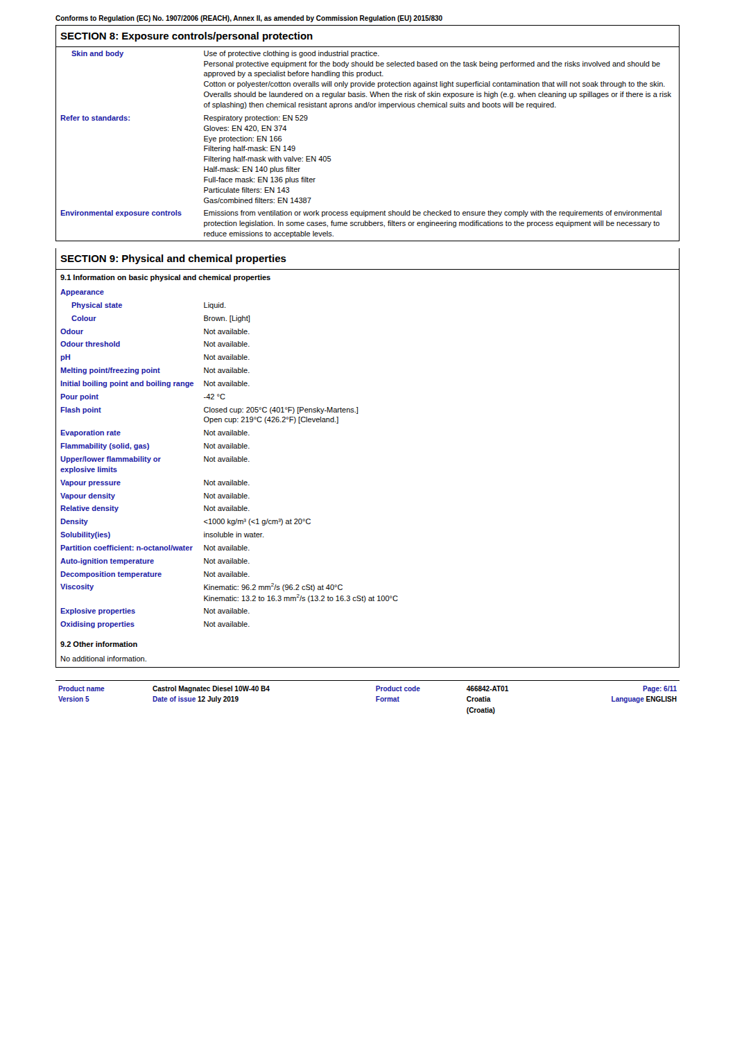Conforms to Regulation (EC) No. 1907/2006 (REACH), Annex II, as amended by Commission Regulation (EU) 2015/830
SECTION 8: Exposure controls/personal protection
| Skin and body | Use of protective clothing is good industrial practice. Personal protective equipment for the body should be selected based on the task being performed and the risks involved and should be approved by a specialist before handling this product. Cotton or polyester/cotton overalls will only provide protection against light superficial contamination that will not soak through to the skin. Overalls should be laundered on a regular basis. When the risk of skin exposure is high (e.g. when cleaning up spillages or if there is a risk of splashing) then chemical resistant aprons and/or impervious chemical suits and boots will be required. |
| Refer to standards: | Respiratory protection: EN 529 Gloves: EN 420, EN 374 Eye protection: EN 166 Filtering half-mask: EN 149 Filtering half-mask with valve: EN 405 Half-mask: EN 140 plus filter Full-face mask: EN 136 plus filter Particulate filters: EN 143 Gas/combined filters: EN 14387 |
| Environmental exposure controls | Emissions from ventilation or work process equipment should be checked to ensure they comply with the requirements of environmental protection legislation. In some cases, fume scrubbers, filters or engineering modifications to the process equipment will be necessary to reduce emissions to acceptable levels. |
SECTION 9: Physical and chemical properties
| 9.1 Information on basic physical and chemical properties |
| Appearance |
| Physical state | Liquid. |
| Colour | Brown. [Light] |
| Odour | Not available. |
| Odour threshold | Not available. |
| pH | Not available. |
| Melting point/freezing point | Not available. |
| Initial boiling point and boiling range | Not available. |
| Pour point | -42 °C |
| Flash point | Closed cup: 205°C (401°F) [Pensky-Martens.] Open cup: 219°C (426.2°F) [Cleveland.] |
| Evaporation rate | Not available. |
| Flammability (solid, gas) | Not available. |
| Upper/lower flammability or explosive limits | Not available. |
| Vapour pressure | Not available. |
| Vapour density | Not available. |
| Relative density | Not available. |
| Density | <1000 kg/m³ (<1 g/cm³) at 20°C |
| Solubility(ies) | insoluble in water. |
| Partition coefficient: n-octanol/water | Not available. |
| Auto-ignition temperature | Not available. |
| Decomposition temperature | Not available. |
| Viscosity | Kinematic: 96.2 mm 2 /s (96.2 cSt) at 40°C Kinematic: 13.2 to 16.3 mm 2 /s (13.2 to 16.3 cSt) at 100°C |
| Explosive properties | Not available. |
| Oxidising properties | Not available. |
| 9.2 Other information |
| No additional information. |
| Product name | Castrol Magnatec Diesel 10W-40 B4 | Product code | 466842-AT01 | Page: 6/11 |
| Version 5 | Date of issue 12 July 2019 | Format | Croatia | Language ENGLISH |
| | | | (Croatia) | |